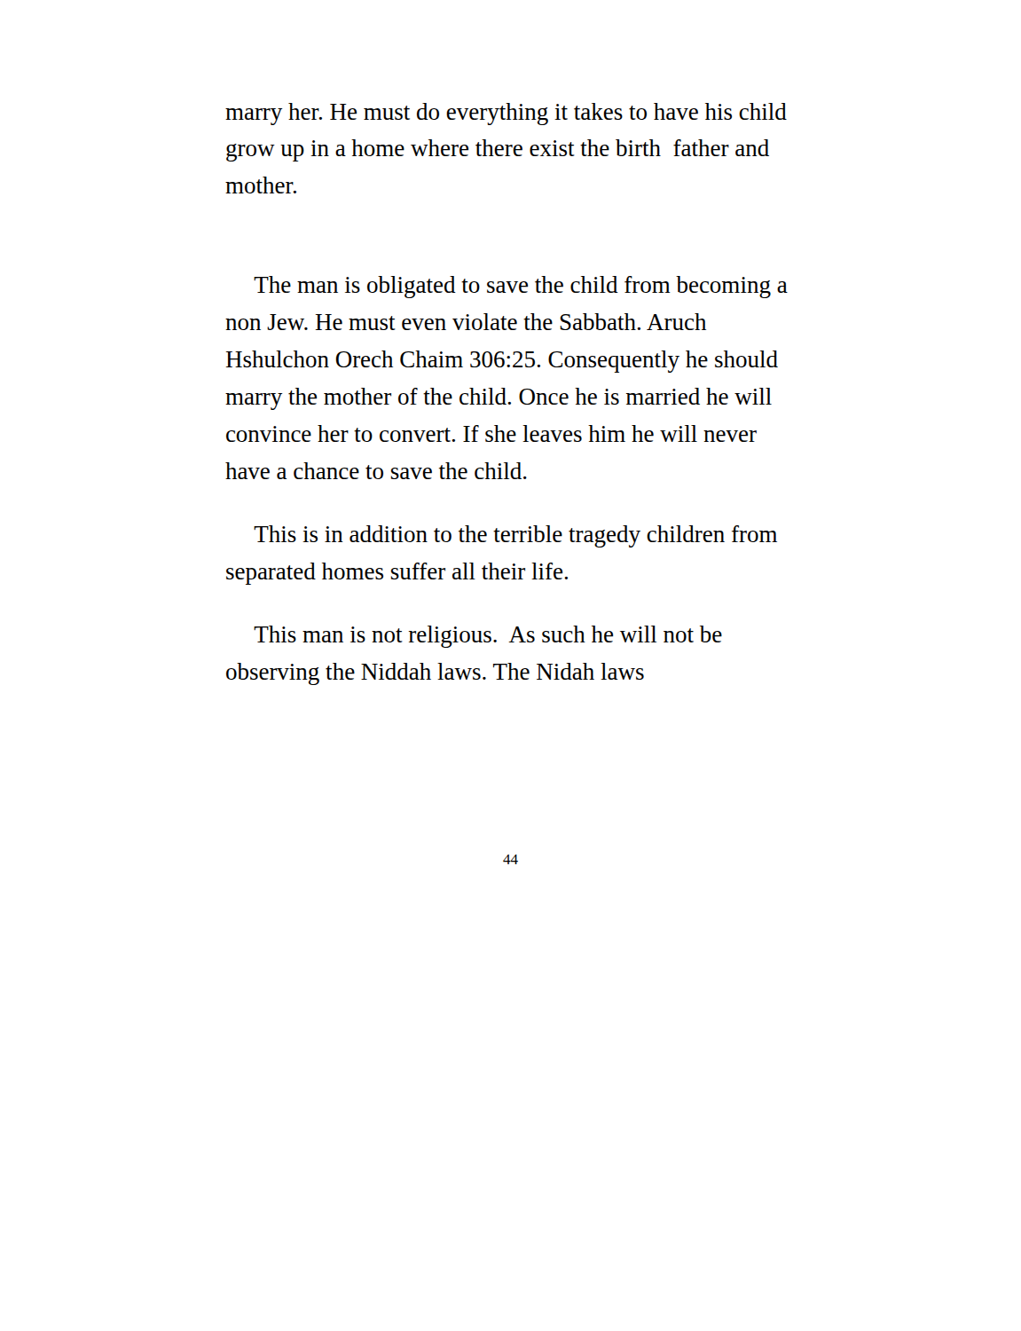marry her. He must do everything it takes to have his child grow up in a home where there exist the birth father and mother.
The man is obligated to save the child from becoming a non Jew. He must even violate the Sabbath. Aruch Hshulchon Orech Chaim 306:25. Consequently he should marry the mother of the child. Once he is married he will convince her to convert. If she leaves him he will never have a chance to save the child.
This is in addition to the terrible tragedy children from separated homes suffer all their life.
This man is not religious. As such he will not be observing the Niddah laws. The Nidah laws
44